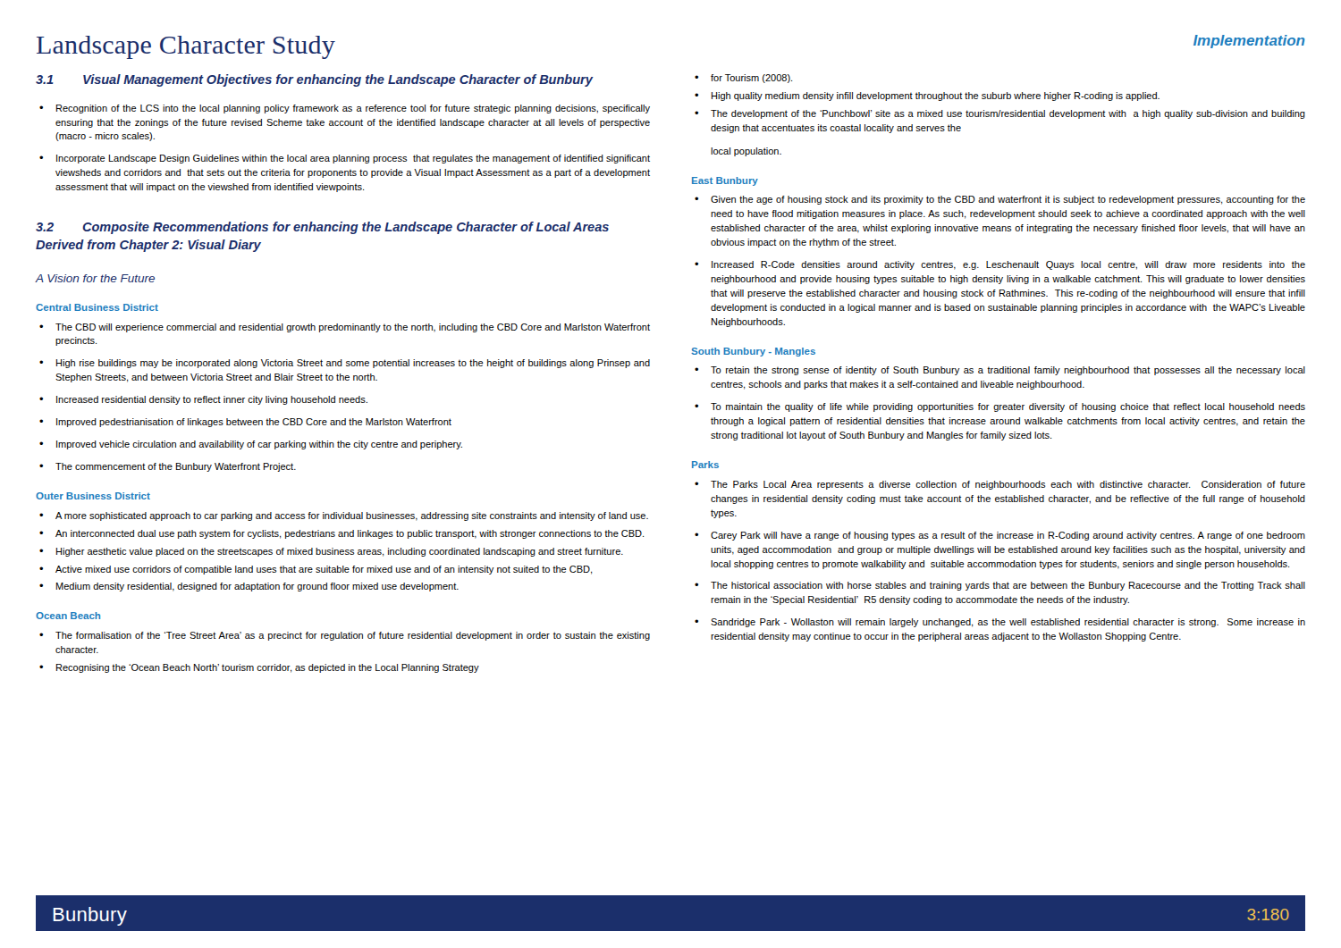Landscape Character Study
Implementation
3.1 Visual Management Objectives for enhancing the Landscape Character of Bunbury
Recognition of the LCS into the local planning policy framework as a reference tool for future strategic planning decisions, specifically ensuring that the zonings of the future revised Scheme take account of the identified landscape character at all levels of perspective (macro - micro scales).
Incorporate Landscape Design Guidelines within the local area planning process that regulates the management of identified significant viewsheds and corridors and that sets out the criteria for proponents to provide a Visual Impact Assessment as a part of a development assessment that will impact on the viewshed from identified viewpoints.
3.2 Composite Recommendations for enhancing the Landscape Character of Local Areas Derived from Chapter 2: Visual Diary
A Vision for the Future
Central Business District
The CBD will experience commercial and residential growth predominantly to the north, including the CBD Core and Marlston Waterfront precincts.
High rise buildings may be incorporated along Victoria Street and some potential increases to the height of buildings along Prinsep and Stephen Streets, and between Victoria Street and Blair Street to the north.
Increased residential density to reflect inner city living household needs.
Improved pedestrianisation of linkages between the CBD Core and the Marlston Waterfront
Improved vehicle circulation and availability of car parking within the city centre and periphery.
The commencement of the Bunbury Waterfront Project.
Outer Business District
A more sophisticated approach to car parking and access for individual businesses, addressing site constraints and intensity of land use.
An interconnected dual use path system for cyclists, pedestrians and linkages to public transport, with stronger connections to the CBD.
Higher aesthetic value placed on the streetscapes of mixed business areas, including coordinated landscaping and street furniture.
Active mixed use corridors of compatible land uses that are suitable for mixed use and of an intensity not suited to the CBD,
Medium density residential, designed for adaptation for ground floor mixed use development.
Ocean Beach
The formalisation of the ‘Tree Street Area’ as a precinct for regulation of future residential development in order to sustain the existing character.
Recognising the ‘Ocean Beach North’ tourism corridor, as depicted in the Local Planning Strategy
for Tourism (2008).
High quality medium density infill development throughout the suburb where higher R-coding is applied.
The development of the ‘Punchbowl’ site as a mixed use tourism/residential development with a high quality sub-division and building design that accentuates its coastal locality and serves the
local population.
East Bunbury
Given the age of housing stock and its proximity to the CBD and waterfront it is subject to redevelopment pressures, accounting for the need to have flood mitigation measures in place. As such, redevelopment should seek to achieve a coordinated approach with the well established character of the area, whilst exploring innovative means of integrating the necessary finished floor levels, that will have an obvious impact on the rhythm of the street.
Increased R-Code densities around activity centres, e.g. Leschenault Quays local centre, will draw more residents into the neighbourhood and provide housing types suitable to high density living in a walkable catchment. This will graduate to lower densities that will preserve the established character and housing stock of Rathmines. This re-coding of the neighbourhood will ensure that infill development is conducted in a logical manner and is based on sustainable planning principles in accordance with the WAPC’s Liveable Neighbourhoods.
South Bunbury - Mangles
To retain the strong sense of identity of South Bunbury as a traditional family neighbourhood that possesses all the necessary local centres, schools and parks that makes it a self-contained and liveable neighbourhood.
To maintain the quality of life while providing opportunities for greater diversity of housing choice that reflect local household needs through a logical pattern of residential densities that increase around walkable catchments from local activity centres, and retain the strong traditional lot layout of South Bunbury and Mangles for family sized lots.
Parks
The Parks Local Area represents a diverse collection of neighbourhoods each with distinctive character. Consideration of future changes in residential density coding must take account of the established character, and be reflective of the full range of household types.
Carey Park will have a range of housing types as a result of the increase in R-Coding around activity centres. A range of one bedroom units, aged accommodation and group or multiple dwellings will be established around key facilities such as the hospital, university and local shopping centres to promote walkability and suitable accommodation types for students, seniors and single person households.
The historical association with horse stables and training yards that are between the Bunbury Racecourse and the Trotting Track shall remain in the ‘Special Residential’ R5 density coding to accommodate the needs of the industry.
Sandridge Park - Wollaston will remain largely unchanged, as the well established residential character is strong. Some increase in residential density may continue to occur in the peripheral areas adjacent to the Wollaston Shopping Centre.
Bunbury
3:180